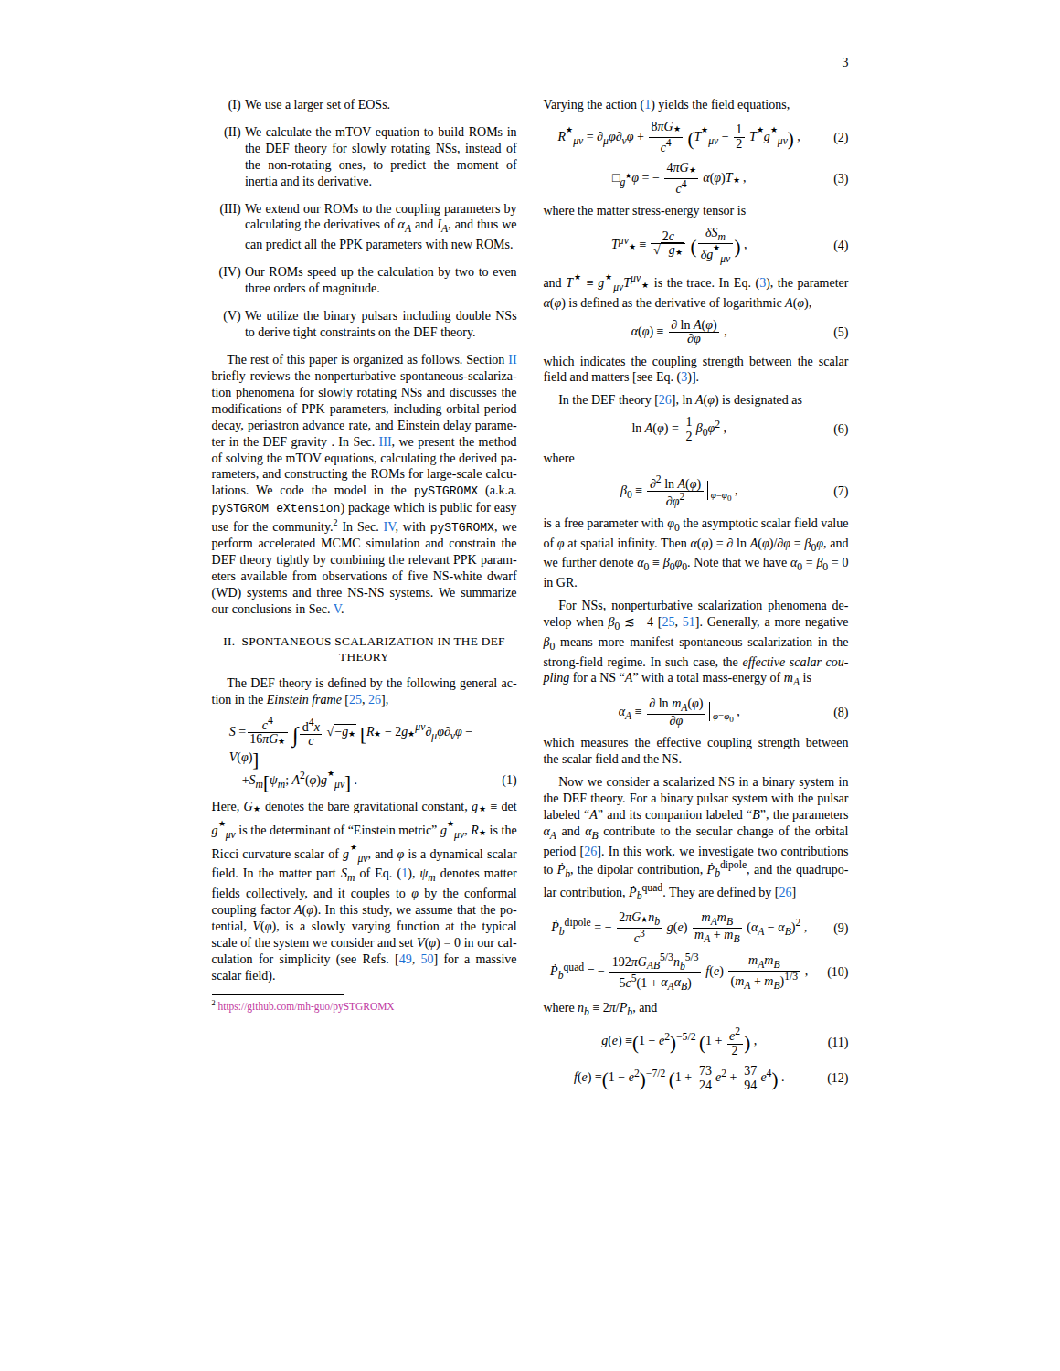3
(I) We use a larger set of EOSs.
(II) We calculate the mTOV equation to build ROMs in the DEF theory for slowly rotating NSs, instead of the non-rotating ones, to predict the moment of inertia and its derivative.
(III) We extend our ROMs to the coupling parameters by calculating the derivatives of αA and IA, and thus we can predict all the PPK parameters with new ROMs.
(IV) Our ROMs speed up the calculation by two to even three orders of magnitude.
(V) We utilize the binary pulsars including double NSs to derive tight constraints on the DEF theory.
The rest of this paper is organized as follows. Section II briefly reviews the nonperturbative spontaneous-scalarization phenomena for slowly rotating NSs and discusses the modifications of PPK parameters, including orbital period decay, periastron advance rate, and Einstein delay parameter in the DEF gravity . In Sec. III, we present the method of solving the mTOV equations, calculating the derived parameters, and constructing the ROMs for large-scale calculations. We code the model in the pySTGROMX (a.k.a. pySTGROM eXtension) package which is public for easy use for the community.2 In Sec. IV, with pySTGROMX, we perform accelerated MCMC simulation and constrain the DEF theory tightly by combining the relevant PPK parameters available from observations of five NS-white dwarf (WD) systems and three NS-NS systems. We summarize our conclusions in Sec. V.
II. SPONTANEOUS SCALARIZATION IN THE DEF
THEORY
The DEF theory is defined by the following general action in the Einstein frame [25, 26],
S =c416πG★ ∫d4x c √−g★ [R★ − 2g★μν∂μφ∂νφ − V(φ)]
+Sm[ψm; A2(φ)g★μν] .
(1)
Here, G★ denotes the bare gravitational constant, g★ ≡ det g★μν is the determinant of “Einstein metric” g★μν, R★ is the Ricci curvature scalar of g★μν, and φ is a dynamical scalar field. In the matter part Sm of Eq. (1), ψm denotes matter fields collectively, and it couples to φ by the conformal coupling factor A(φ). In this study, we assume that the potential, V(φ), is a slowly varying function at the typical scale of the system we consider and set V(φ) = 0 in our calculation for simplicity (see Refs. [49, 50] for a massive scalar field).
2 https://github.com/mh-guo/pySTGROMX
Varying the action (1) yields the field equations,
R★μν = ∂μφ∂νφ + 8πG★c4 (T★μν − 12 T★g★μν) ,
(2)
□g★φ = − 4πG★c4 α(φ)T★ ,
(3)
where the matter stress-energy tensor is
Tμν★ ≡ 2c√−g★ (δSm δg★μν) ,
(4)
and T★ ≡ g★μνTμν★ is the trace. In Eq. (3), the parameter α(φ) is defined as the derivative of logarithmic A(φ),
α(φ) ≡ ∂ ln A(φ)∂φ ,
(5)
which indicates the coupling strength between the scalar field and matters [see Eq. (3)].
In the DEF theory [26], ln A(φ) is designated as
ln A(φ) = 12 β0φ2 ,
(6)
where
β0 ≡ ∂2 ln A(φ)∂φ2 φ=φ0 ,
(7)
is a free parameter with φ0 the asymptotic scalar field value of φ at spatial infinity. Then α(φ) = ∂ ln A(φ)/∂φ = β0φ, and we further denote α0 ≡ β0φ0. Note that we have α0 = β0 = 0 in GR.
For NSs, nonperturbative scalarization phenomena develop when β0 ≲ −4 [25, 51]. Generally, a more negative β0 means more manifest spontaneous scalarization in the strong-field regime. In such case, the effective scalar coupling for a NS “A” with a total mass-energy of mA is
αA ≡ ∂ ln mA(φ)∂φ φ=φ0 ,
(8)
which measures the effective coupling strength between the scalar field and the NS.
Now we consider a scalarized NS in a binary system in the DEF theory. For a binary pulsar system with the pulsar labeled “A” and its companion labeled “B”, the parameters αA and αB contribute to the secular change of the orbital period [26]. In this work, we investigate two contributions to Ṗb, the dipolar contribution, Ṗbdipole, and the quadrupolar contribution, Ṗbquad. They are defined by [26]
Ṗbdipole = − 2πG★nb c3 g(e) mAmB mA + mB (αA − αB)2 ,
(9)
Ṗbquad = − 192πGAB5/3nb5/35c5(1 + αAαB) f(e) mAmB(mA + mB)1/3 ,
(10)
where nb ≡ 2π/Pb, and
g(e) ≡(1 − e2)−5/2 (1 + e22) ,
(11)
f(e) ≡(1 − e2)−7/2 (1 + 7324 e2 + 3794 e4) .
(12)